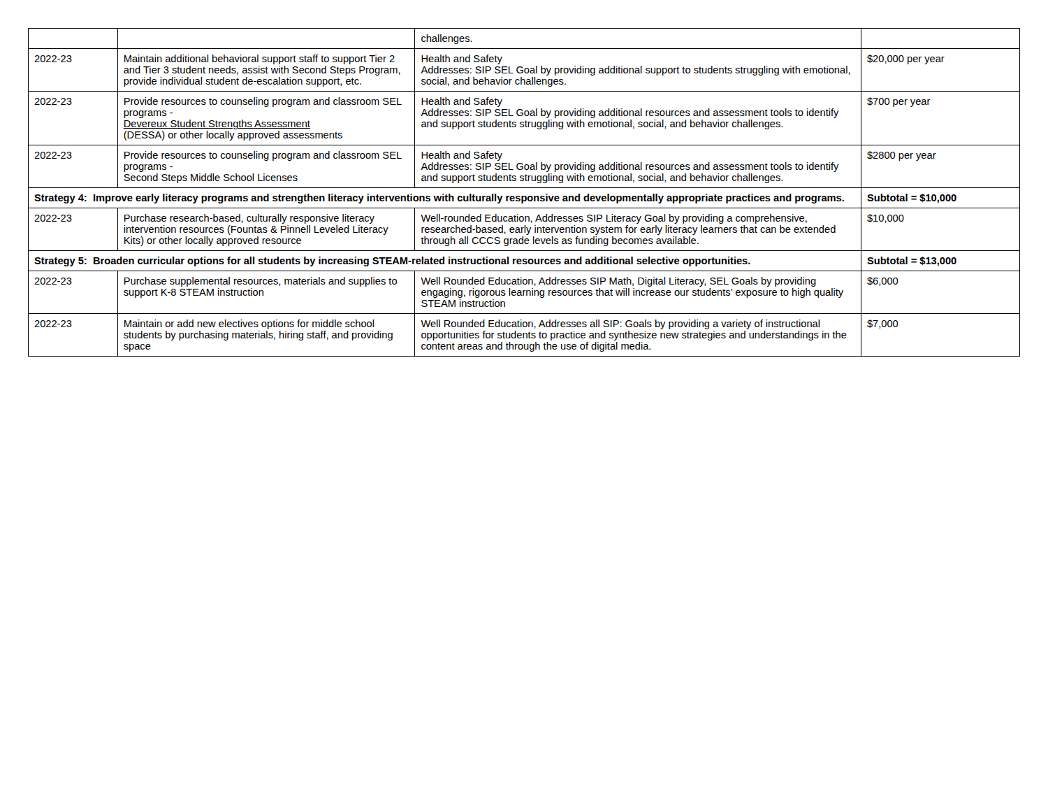| | | challenges. | |
| 2022-23 | Maintain additional behavioral support staff to support Tier 2 and Tier 3 student needs, assist with Second Steps Program, provide individual student de-escalation support, etc. | Health and Safety Addresses: SIP SEL Goal by providing additional support to students struggling with emotional, social, and behavior challenges. | $20,000 per year |
| 2022-23 | Provide resources to counseling program and classroom SEL programs - Devereux Student Strengths Assessment (DESSA) or other locally approved assessments | Health and Safety Addresses: SIP SEL Goal by providing additional resources and assessment tools to identify and support students struggling with emotional, social, and behavior challenges. | $700 per year |
| 2022-23 | Provide resources to counseling program and classroom SEL programs - Second Steps Middle School Licenses | Health and Safety Addresses: SIP SEL Goal by providing additional resources and assessment tools to identify and support students struggling with emotional, social, and behavior challenges. | $2800 per year |
| Strategy 4: Improve early literacy programs and strengthen literacy interventions with culturally responsive and developmentally appropriate practices and programs. | Subtotal = $10,000 |
| 2022-23 | Purchase research-based, culturally responsive literacy intervention resources (Fountas & Pinnell Leveled Literacy Kits) or other locally approved resource | Well-rounded Education, Addresses SIP Literacy Goal by providing a comprehensive, researched-based, early intervention system for early literacy learners that can be extended through all CCCS grade levels as funding becomes available. | $10,000 |
| Strategy 5: Broaden curricular options for all students by increasing STEAM-related instructional resources and additional selective opportunities. | Subtotal = $13,000 |
| 2022-23 | Purchase supplemental resources, materials and supplies to support K-8 STEAM instruction | Well Rounded Education, Addresses SIP Math, Digital Literacy, SEL Goals by providing engaging, rigorous learning resources that will increase our students’ exposure to high quality STEAM instruction | $6,000 |
| 2022-23 | Maintain or add new electives options for middle school students by purchasing materials, hiring staff, and providing space | Well Rounded Education, Addresses all SIP: Goals by providing a variety of instructional opportunities for students to practice and synthesize new strategies and understandings in the content areas and through the use of digital media. | $7,000 |